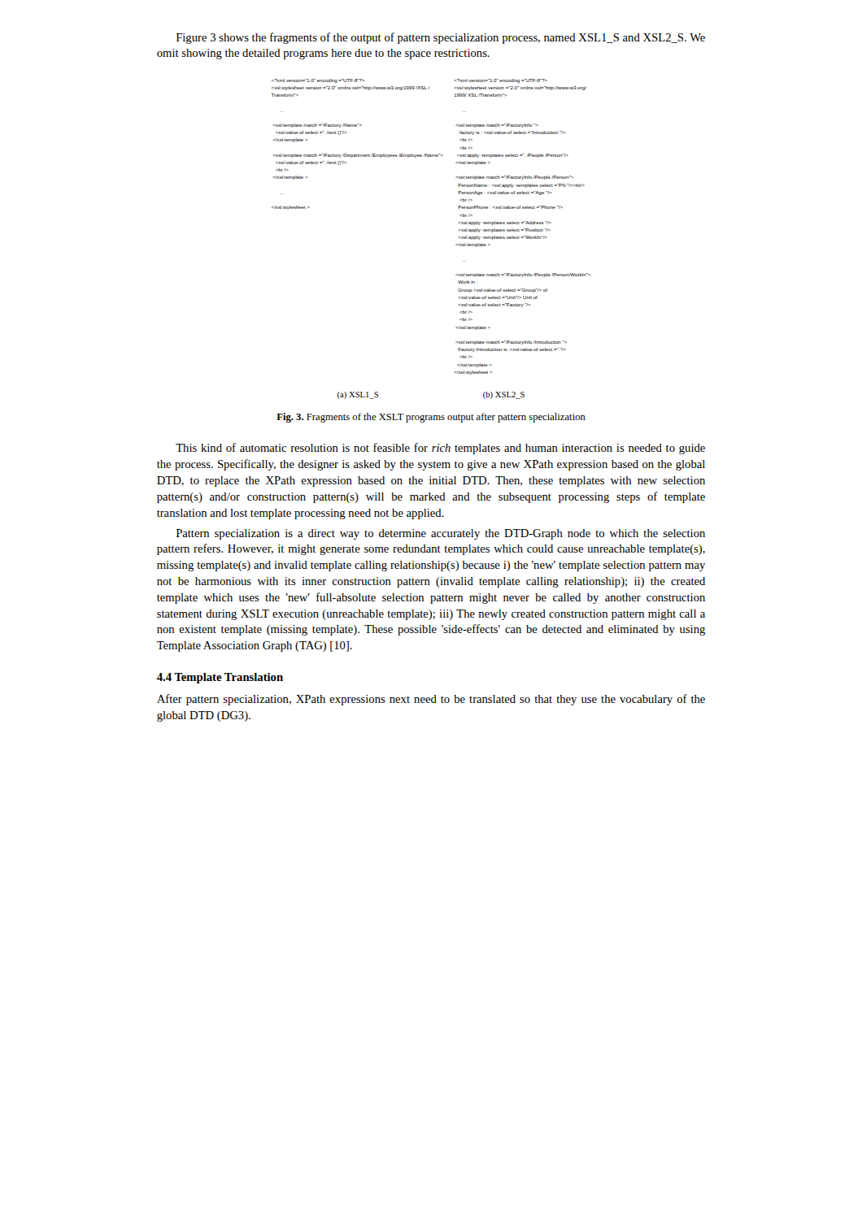Figure 3 shows the fragments of the output of pattern specialization process, named XSL1_S and XSL2_S. We omit showing the detailed programs here due to the space restrictions.
<?xml version="1.0" encoding ="UTF-8"?>
<xsl:stylesheet version ="2.0" xmlns:xsl="http://www.w3.org/1999 /XSL /
Transform">

      ...

 <xsl:template match ="/Factory /Name">
   <xsl:value-of select =". /text ()"/>
 </xsl:template >

 <xsl:template match ="/Factory /Department /Employees /Employee /Name">
   <xsl:value-of select =". /text ()"/>
   <br />
 </xsl:template >

      ...

</xsl:stylesheet >
<?xml version="1.0" encoding ="UTF-8"?>
<xsl:stylesheet version ="2.0" xmlns:xsl="http://www.w3.org/
1999/ XSL /Transform">

      ...

 <xsl:template match ="/FactoryInfo ">
    factory is : <xsl:value-of select ="Introduction "/>
    <br />
    <br />
  <xsl:apply -templates select =". /People /Person"/>
 </xsl:template >

 <xsl:template match ="/FactoryInfo /People /Person">
   PersonName : <xsl:apply -templates select ="PN "/><br/>
   PersonAge : <xsl:value-of select ="Age "/>
    <br />
   PersonPhone : <xsl:value-of select ="Phone "/>
    <br />
   <xsl:apply -templates select ="Address "/>
   <xsl:apply -templates select ="Position "/>
   <xsl:apply -templates select ="WorkIn"/>
 </xsl:template >

      ...

 <xsl:template match ="/FactoryInfo /People /Person/WorkIn">
   Work in :
   Group <xsl:value-of select ="Group"/> of
   <xsl:value-of select ="Unit"/> Unit of
   <xsl:value-of select ="Factory "/>
    <br />
    <br />
 </xsl:template >

 <xsl:template match ="/FactoryInfo /Introduction ">
   Factory Introduction is :<xsl:value-of select ="."/>
    <br />
  </xsl:template >
</xsl:stylesheet >
(a) XSL1_S (b) XSL2_S
Fig. 3. Fragments of the XSLT programs output after pattern specialization
This kind of automatic resolution is not feasible for rich templates and human interaction is needed to guide the process. Specifically, the designer is asked by the system to give a new XPath expression based on the global DTD, to replace the XPath expression based on the initial DTD. Then, these templates with new selection pattern(s) and/or construction pattern(s) will be marked and the subsequent processing steps of template translation and lost template processing need not be applied.
Pattern specialization is a direct way to determine accurately the DTD-Graph node to which the selection pattern refers. However, it might generate some redundant templates which could cause unreachable template(s), missing template(s) and invalid template calling relationship(s) because i) the 'new' template selection pattern may not be harmonious with its inner construction pattern (invalid template calling relationship); ii) the created template which uses the 'new' full-absolute selection pattern might never be called by another construction statement during XSLT execution (unreachable template); iii) The newly created construction pattern might call a non existent template (missing template). These possible 'side-effects' can be detected and eliminated by using Template Association Graph (TAG) [10].
4.4 Template Translation
After pattern specialization, XPath expressions next need to be translated so that they use the vocabulary of the global DTD (DG3).